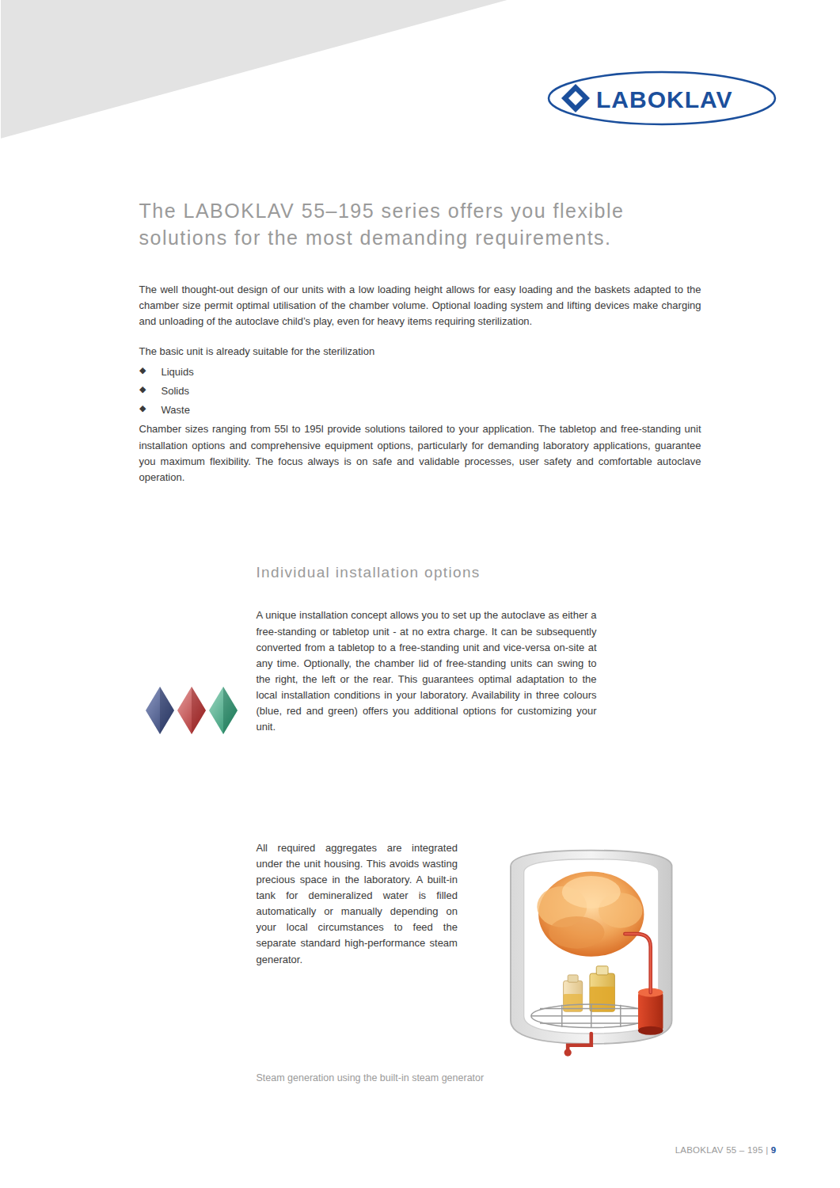LABOKLAV
The LABOKLAV 55–195 series offers you flexible
solutions for the most demanding requirements.
The well thought-out design of our units with a low loading height allows for easy loading and the baskets adapted to the chamber size permit optimal utilisation of the chamber volume. Optional loading system and lifting devices make charging and unloading of the autoclave child’s play, even for heavy items requiring sterilization.
The basic unit is already suitable for the sterilization
Liquids
Solids
Waste
Chamber sizes ranging from 55l to 195l provide solutions tailored to your application. The tabletop and free-standing unit installation options and comprehensive equipment options, particularly for demanding laboratory applications, guarantee you maximum flexibility. The focus always is on safe and validable processes, user safety and comfortable autoclave operation.
Individual installation options
A unique installation concept allows you to set up the autoclave as either a free-standing or tabletop unit - at no extra charge. It can be subsequently converted from a tabletop to a free-standing unit and vice-versa on-site at any time. Optionally, the chamber lid of free-standing units can swing to the right, the left or the rear. This guarantees optimal adaptation to the local installation conditions in your laboratory. Availability in three colours (blue, red and green) offers you additional options for customizing your unit.
All required aggregates are integrated under the unit housing. This avoids wasting precious space in the laboratory. A built-in tank for demineralized water is filled automatically or manually depending on your local circumstances to feed the separate standard high-performance steam generator.
Steam generation using the built-in steam generator
LABOKLAV 55 – 195 | 9